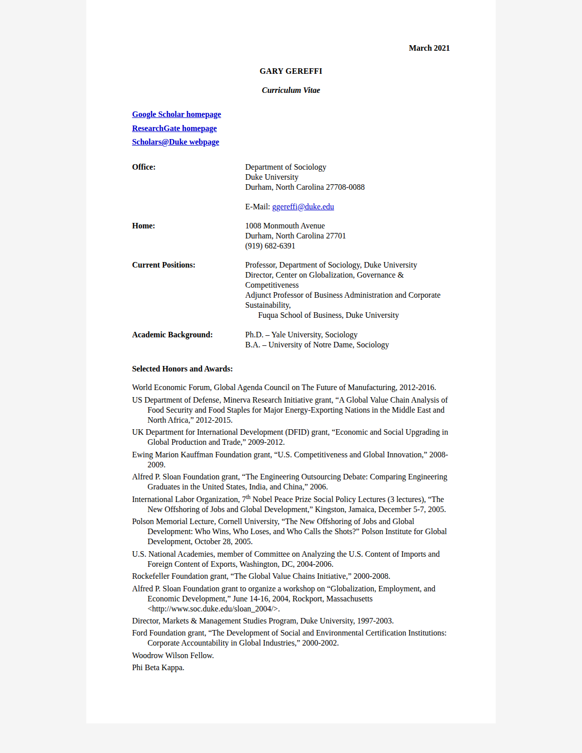March 2021
GARY GEREFFI
Curriculum Vitae
Google Scholar homepage
ResearchGate homepage
Scholars@Duke webpage
| Office: | Department of Sociology Duke University Durham, North Carolina 27708-0088 |
| | E-Mail: ggereffi@duke.edu |
| Home: | 1008 Monmouth Avenue Durham, North Carolina 27701 (919) 682-6391 |
| Current Positions: | Professor, Department of Sociology, Duke University Director, Center on Globalization, Governance & Competitiveness Adjunct Professor of Business Administration and Corporate Sustainability, Fuqua School of Business, Duke University |
| Academic Background: | Ph.D. – Yale University, Sociology B.A. – University of Notre Dame, Sociology |
Selected Honors and Awards:
World Economic Forum, Global Agenda Council on The Future of Manufacturing, 2012-2016.
US Department of Defense, Minerva Research Initiative grant, “A Global Value Chain Analysis of Food Security and Food Staples for Major Energy-Exporting Nations in the Middle East and North Africa,” 2012-2015.
UK Department for International Development (DFID) grant, “Economic and Social Upgrading in Global Production and Trade,” 2009-2012.
Ewing Marion Kauffman Foundation grant, “U.S. Competitiveness and Global Innovation,” 2008-2009.
Alfred P. Sloan Foundation grant, “The Engineering Outsourcing Debate: Comparing Engineering Graduates in the United States, India, and China,” 2006.
International Labor Organization, 7th Nobel Peace Prize Social Policy Lectures (3 lectures), “The New Offshoring of Jobs and Global Development,” Kingston, Jamaica, December 5-7, 2005.
Polson Memorial Lecture, Cornell University, “The New Offshoring of Jobs and Global Development: Who Wins, Who Loses, and Who Calls the Shots?” Polson Institute for Global Development, October 28, 2005.
U.S. National Academies, member of Committee on Analyzing the U.S. Content of Imports and Foreign Content of Exports, Washington, DC, 2004-2006.
Rockefeller Foundation grant, “The Global Value Chains Initiative,” 2000-2008.
Alfred P. Sloan Foundation grant to organize a workshop on “Globalization, Employment, and Economic Development,” June 14-16, 2004, Rockport, Massachusetts <http://www.soc.duke.edu/sloan_2004/>.
Director, Markets & Management Studies Program, Duke University, 1997-2003.
Ford Foundation grant, “The Development of Social and Environmental Certification Institutions: Corporate Accountability in Global Industries,” 2000-2002.
Woodrow Wilson Fellow.
Phi Beta Kappa.